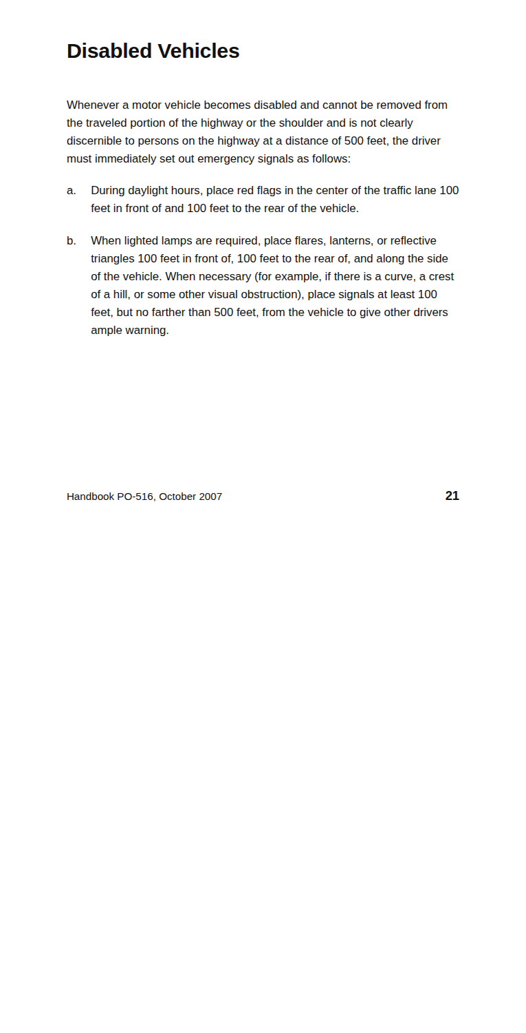Disabled Vehicles
Whenever a motor vehicle becomes disabled and cannot be removed from the traveled portion of the highway or the shoulder and is not clearly discernible to persons on the highway at a distance of 500 feet, the driver must immediately set out emergency signals as follows:
During daylight hours, place red flags in the center of the traffic lane 100 feet in front of and 100 feet to the rear of the vehicle.
When lighted lamps are required, place flares, lanterns, or reflective triangles 100 feet in front of, 100 feet to the rear of, and along the side of the vehicle. When necessary (for example, if there is a curve, a crest of a hill, or some other visual obstruction), place signals at least 100 feet, but no farther than 500 feet, from the vehicle to give other drivers ample warning.
Handbook PO-516, October 2007 21